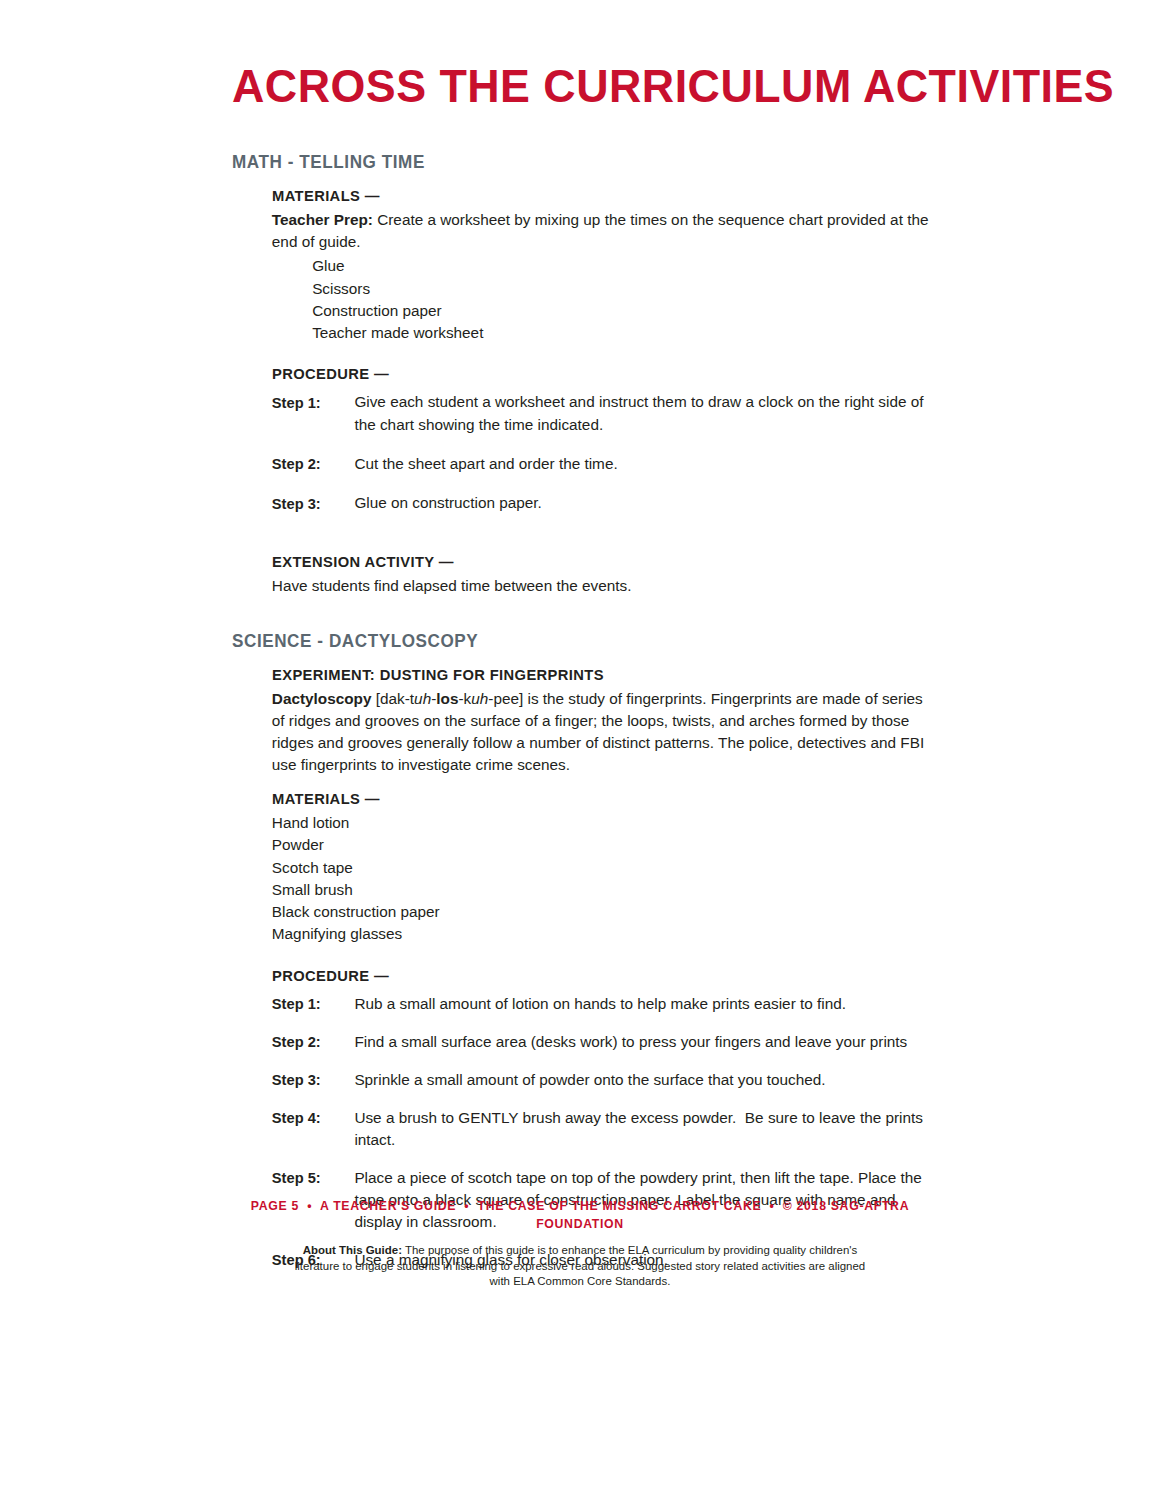Across the Curriculum Activities
Math - Telling Time
Materials —
Teacher Prep: Create a worksheet by mixing up the times on the sequence chart provided at the end of guide.
Glue
Scissors
Construction paper
Teacher made worksheet
Procedure —
Step 1:
Give each student a worksheet and instruct them to draw a clock on the right side of the chart showing the time indicated.
Step 2:
Cut the sheet apart and order the time.
Step 3:
Glue on construction paper.
Extension Activity —
Have students find elapsed time between the events.
Science - Dactyloscopy
Experiment: Dusting for Fingerprints
Dactyloscopy [dak-tuh-los-kuh-pee] is the study of fingerprints. Fingerprints are made of series of ridges and grooves on the surface of a finger; the loops, twists, and arches formed by those ridges and grooves generally follow a number of distinct patterns. The police, detectives and FBI use fingerprints to investigate crime scenes.
Materials —
Hand lotion
Powder
Scotch tape
Small brush
Black construction paper
Magnifying glasses
Procedure —
Step 1:
Rub a small amount of lotion on hands to help make prints easier to find.
Step 2:
Find a small surface area (desks work) to press your fingers and leave your prints
Step 3:
Sprinkle a small amount of powder onto the surface that you touched.
Step 4:
Use a brush to GENTLY brush away the excess powder. Be sure to leave the prints intact.
Step 5:
Place a piece of scotch tape on top of the powdery print, then lift the tape. Place the tape onto a black square of construction paper. Label the square with name and display in classroom.
Step 6:
Use a magnifying glass for closer observation.
Page 5 • A Teacher's Guide • The Case of the Missing Carrot Cake • © 2018 SAG-AFTRA Foundation
About This Guide: The purpose of this guide is to enhance the ELA curriculum by providing quality children's literature to engage students in listening to expressive read alouds. Suggested story related activities are aligned with ELA Common Core Standards.